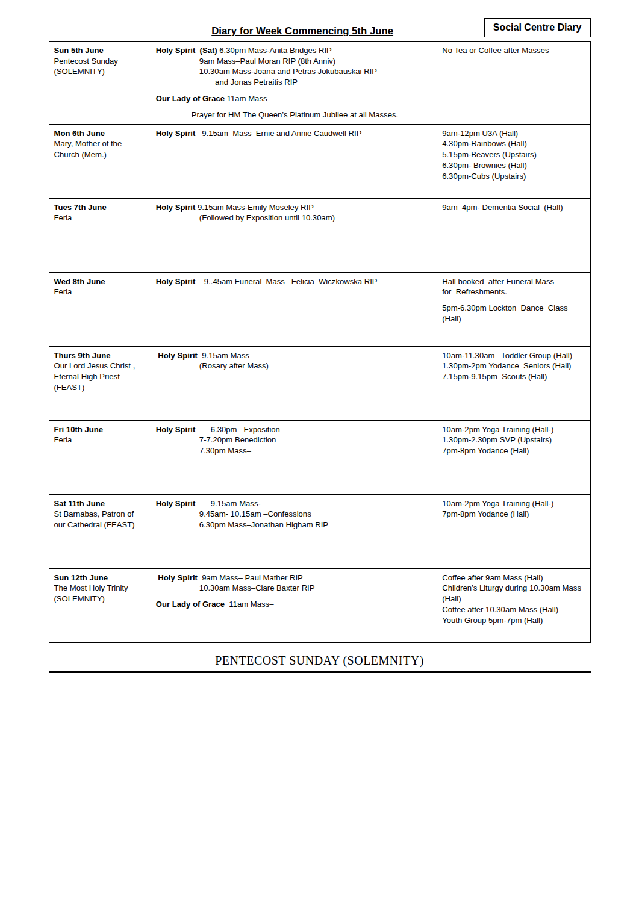Diary for Week Commencing 5th June
Social Centre Diary
| Sun 5th June Pentecost Sunday (SOLEMNITY) | Holy Spirit (Sat) 6.30pm Mass-Anita Bridges RIP 9am Mass–Paul Moran RIP (8th Anniv) 10.30am Mass-Joana and Petras Jokubauskai RIP and Jonas Petraitis RIP Our Lady of Grace 11am Mass– Prayer for HM The Queen’s Platinum Jubilee at all Masses. | No Tea or Coffee after Masses |
| Mon 6th June Mary, Mother of the Church (Mem.) | Holy Spirit 9.15am Mass–Ernie and Annie Caudwell RIP | 9am-12pm U3A (Hall) 4.30pm-Rainbows (Hall) 5.15pm-Beavers (Upstairs) 6.30pm- Brownies (Hall) 6.30pm-Cubs (Upstairs) |
| Tues 7th June Feria | Holy Spirit 9.15am Mass-Emily Moseley RIP (Followed by Exposition until 10.30am) | 9am–4pm- Dementia Social (Hall) |
| Wed 8th June Feria | Holy Spirit 9..45am Funeral Mass– Felicia Wiczkowska RIP | Hall booked after Funeral Mass for Refreshments. 5pm-6.30pm Lockton Dance Class (Hall) |
| Thurs 9th June Our Lord Jesus Christ , Eternal High Priest (FEAST) | Holy Spirit 9.15am Mass– (Rosary after Mass) | 10am-11.30am– Toddler Group (Hall) 1.30pm-2pm Yodance Seniors (Hall) 7.15pm-9.15pm Scouts (Hall) |
| Fri 10th June Feria | Holy Spirit 6.30pm– Exposition 7-7.20pm Benediction 7.30pm Mass– | 10am-2pm Yoga Training (Hall-) 1.30pm-2.30pm SVP (Upstairs) 7pm-8pm Yodance (Hall) |
| Sat 11th June St Barnabas, Patron of our Cathedral (FEAST) | Holy Spirit 9.15am Mass- 9.45am- 10.15am –Confessions 6.30pm Mass–Jonathan Higham RIP | 10am-2pm Yoga Training (Hall-) 7pm-8pm Yodance (Hall) |
| Sun 12th June The Most Holy Trinity (SOLEMNITY) | Holy Spirit 9am Mass– Paul Mather RIP 10.30am Mass–Clare Baxter RIP Our Lady of Grace 11am Mass– | Coffee after 9am Mass (Hall) Children’s Liturgy during 10.30am Mass (Hall) Coffee after 10.30am Mass (Hall) Youth Group 5pm-7pm (Hall) |
PENTECOST SUNDAY (SOLEMNITY)